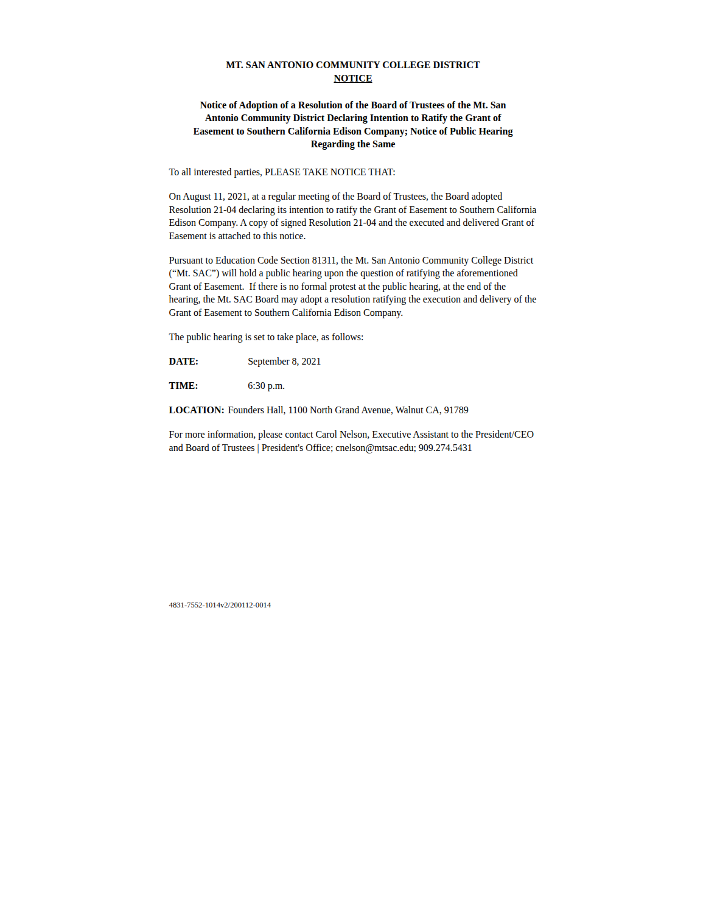MT. SAN ANTONIO COMMUNITY COLLEGE DISTRICT NOTICE
Notice of Adoption of a Resolution of the Board of Trustees of the Mt. San Antonio Community District Declaring Intention to Ratify the Grant of Easement to Southern California Edison Company; Notice of Public Hearing Regarding the Same
To all interested parties, PLEASE TAKE NOTICE THAT:
On August 11, 2021, at a regular meeting of the Board of Trustees, the Board adopted Resolution 21-04 declaring its intention to ratify the Grant of Easement to Southern California Edison Company. A copy of signed Resolution 21-04 and the executed and delivered Grant of Easement is attached to this notice.
Pursuant to Education Code Section 81311, the Mt. San Antonio Community College District (“Mt. SAC”) will hold a public hearing upon the question of ratifying the aforementioned Grant of Easement. If there is no formal protest at the public hearing, at the end of the hearing, the Mt. SAC Board may adopt a resolution ratifying the execution and delivery of the Grant of Easement to Southern California Edison Company.
The public hearing is set to take place, as follows:
DATE: September 8, 2021
TIME: 6:30 p.m.
LOCATION: Founders Hall, 1100 North Grand Avenue, Walnut CA, 91789
For more information, please contact Carol Nelson, Executive Assistant to the President/CEO and Board of Trustees | President's Office; cnelson@mtsac.edu; 909.274.5431
4831-7552-1014v2/200112-0014